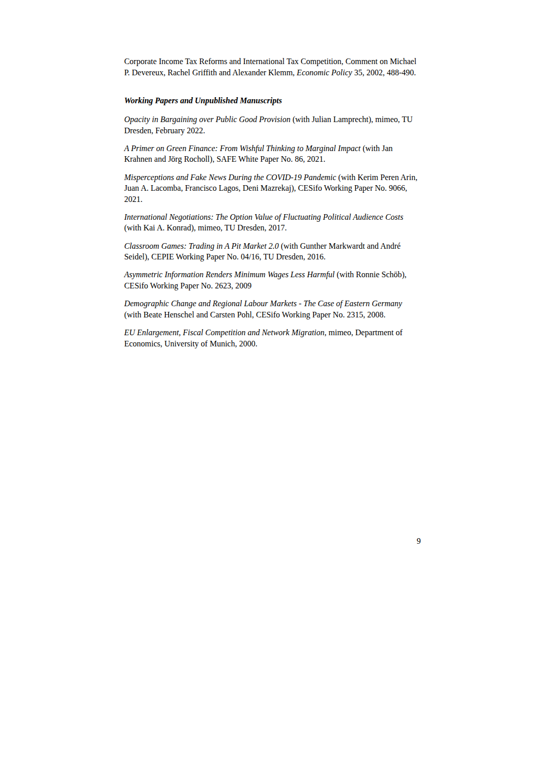Corporate Income Tax Reforms and International Tax Competition, Comment on Michael P. Devereux, Rachel Griffith and Alexander Klemm, Economic Policy 35, 2002, 488-490.
Working Papers and Unpublished Manuscripts
Opacity in Bargaining over Public Good Provision (with Julian Lamprecht), mimeo, TU Dresden, February 2022.
A Primer on Green Finance: From Wishful Thinking to Marginal Impact (with Jan Krahnen and Jörg Rocholl), SAFE White Paper No. 86, 2021.
Misperceptions and Fake News During the COVID-19 Pandemic (with Kerim Peren Arin, Juan A. Lacomba, Francisco Lagos, Deni Mazrekaj), CESifo Working Paper No. 9066, 2021.
International Negotiations: The Option Value of Fluctuating Political Audience Costs (with Kai A. Konrad), mimeo, TU Dresden, 2017.
Classroom Games: Trading in A Pit Market 2.0 (with Gunther Markwardt and André Seidel), CEPIE Working Paper No. 04/16, TU Dresden, 2016.
Asymmetric Information Renders Minimum Wages Less Harmful (with Ronnie Schöb), CESifo Working Paper No. 2623, 2009
Demographic Change and Regional Labour Markets - The Case of Eastern Germany (with Beate Henschel and Carsten Pohl, CESifo Working Paper No. 2315, 2008.
EU Enlargement, Fiscal Competition and Network Migration, mimeo, Department of Economics, University of Munich, 2000.
9